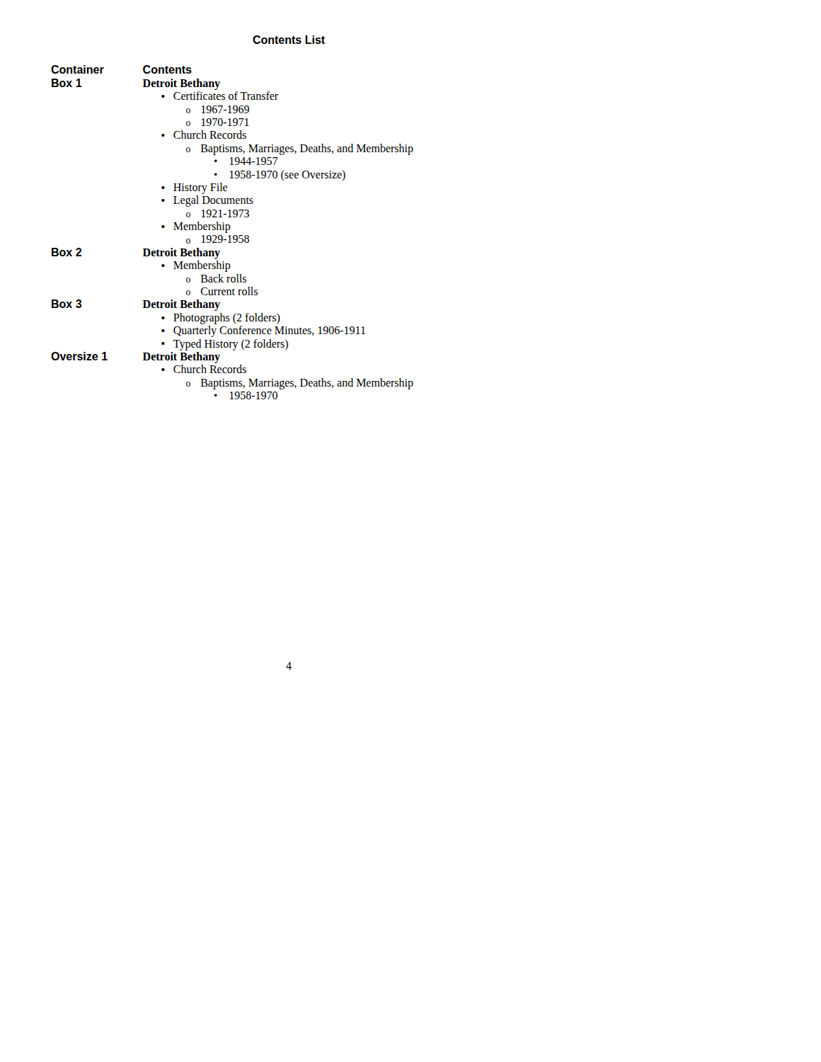Contents List
| Container | Contents |
| Box 1 | Detroit Bethany Certificates of Transfer 1967-1969 1970-1971 Church Records Baptisms, Marriages, Deaths, and Membership 1944-1957 1958-1970 (see Oversize) History File Legal Documents 1921-1973 Membership 1929-1958 |
| Box 2 | Detroit Bethany Membership Back rolls Current rolls |
| Box 3 | Detroit Bethany Photographs (2 folders) Quarterly Conference Minutes, 1906-1911 Typed History (2 folders) |
| Oversize 1 | Detroit Bethany Church Records Baptisms, Marriages, Deaths, and Membership 1958-1970 |
4